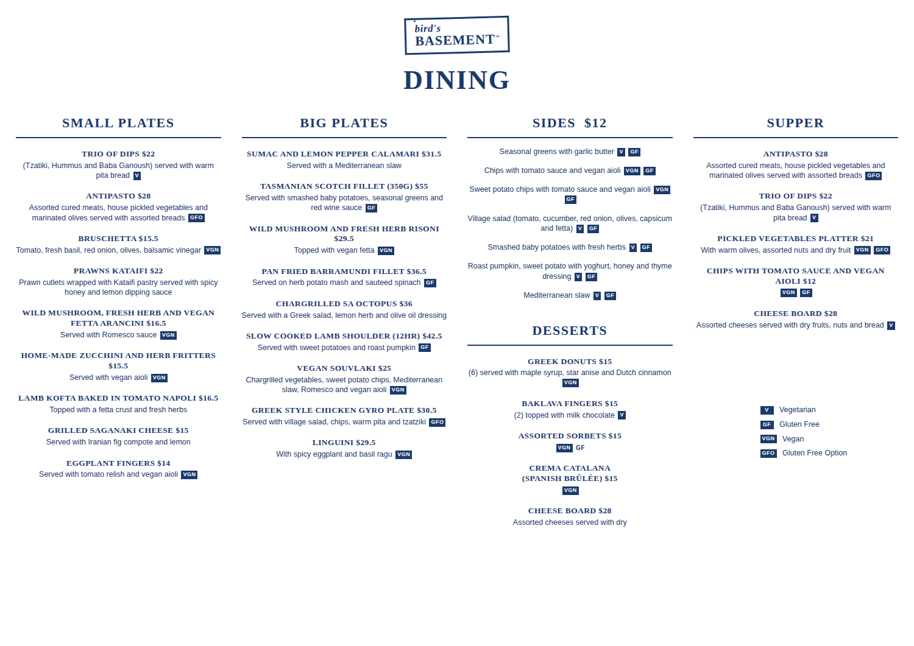bird's
BASEMENT™
DINING
SMALL PLATES
TRIO OF DIPS $22
(Tzatiki, Hummus and Baba Ganoush) served with warm pita bread V
ANTIPASTO $28
Assorted cured meats, house pickled vegetables and marinated olives served with assorted breads GFO
BRUSCHETTA $15.5
Tomato, fresh basil, red onion, olives, balsamic vinegar VGN
PRAWNS KATAIFI $22
Prawn cutlets wrapped with Kataifi pastry served with spicy honey and lemon dipping sauce
WILD MUSHROOM, FRESH HERB AND VEGAN FETTA ARANCINI $16.5
Served with Romesco sauce VGN
HOME-MADE ZUCCHINI AND HERB FRITTERS $15.5
Served with vegan aioli VGN
LAMB KOFTA BAKED IN TOMATO NAPOLI $16.5
Topped with a fetta crust and fresh herbs
GRILLED SAGANAKI CHEESE $15
Served with Iranian fig compote and lemon
EGGPLANT FINGERS $14
Served with tomato relish and vegan aioli VGN
BIG PLATES
SUMAC AND LEMON PEPPER CALAMARI $31.5
Served with a Mediterranean slaw
TASMANIAN SCOTCH FILLET (350G) $55
Served with smashed baby potatoes, seasonal greens and red wine sauce GF
WILD MUSHROOM AND FRESH HERB RISONI $29.5
Topped with vegan fetta VGN
PAN FRIED BARRAMUNDI FILLET $36.5
Served on herb potato mash and sauteed spinach GF
CHARGRILLED SA OCTOPUS $36
Served with a Greek salad, lemon herb and olive oil dressing
SLOW COOKED LAMB SHOULDER (12HR) $42.5
Served with sweet potatoes and roast pumpkin GF
VEGAN SOUVLAKI $25
Chargrilled vegetables, sweet potato chips, Mediterranean slaw, Romesco and vegan aioli VGN
GREEK STYLE CHICKEN GYRO PLATE $30.5
Served with village salad, chips, warm pita and tzatziki GFO
LINGUINI $29.5
With spicy eggplant and basil ragu VGN
SIDES $12
Seasonal greens with garlic butter V GF
Chips with tomato sauce and vegan aioli VGN GF
Sweet potato chips with tomato sauce and vegan aioli VGN GF
Village salad (tomato, cucumber, red onion, olives, capsicum and fetta) V GF
Smashed baby potatoes with fresh herbs V GF
Roast pumpkin, sweet potato with yoghurt, honey and thyme dressing V GF
Mediterranean slaw V GF
DESSERTS
GREEK DONUTS $15
(6) served with maple syrup, star anise and Dutch cinnamon VGN
BAKLAVA FINGERS $15
(2) topped with milk chocolate V
ASSORTED SORBETS $15
VGN GF
CREMA CATALANA
(SPANISH BRÛLÉE) $15
VGN
CHEESE BOARD $28
Assorted cheeses served with dry
SUPPER
ANTIPASTO $28
Assorted cured meats, house pickled vegetables and marinated olives served with assorted breads GFO
TRIO OF DIPS $22
(Tzatiki, Hummus and Baba Ganoush) served with warm pita bread V
PICKLED VEGETABLES PLATTER $21
With warm olives, assorted nuts and dry fruit VGN GFO
CHIPS WITH TOMATO SAUCE AND VEGAN AIOLI $12
VGN GF
CHEESE BOARD $28
Assorted cheeses served with dry fruits, nuts and bread V
V Vegetarian
GF Gluten Free
VGN Vegan
GFO Gluten Free Option